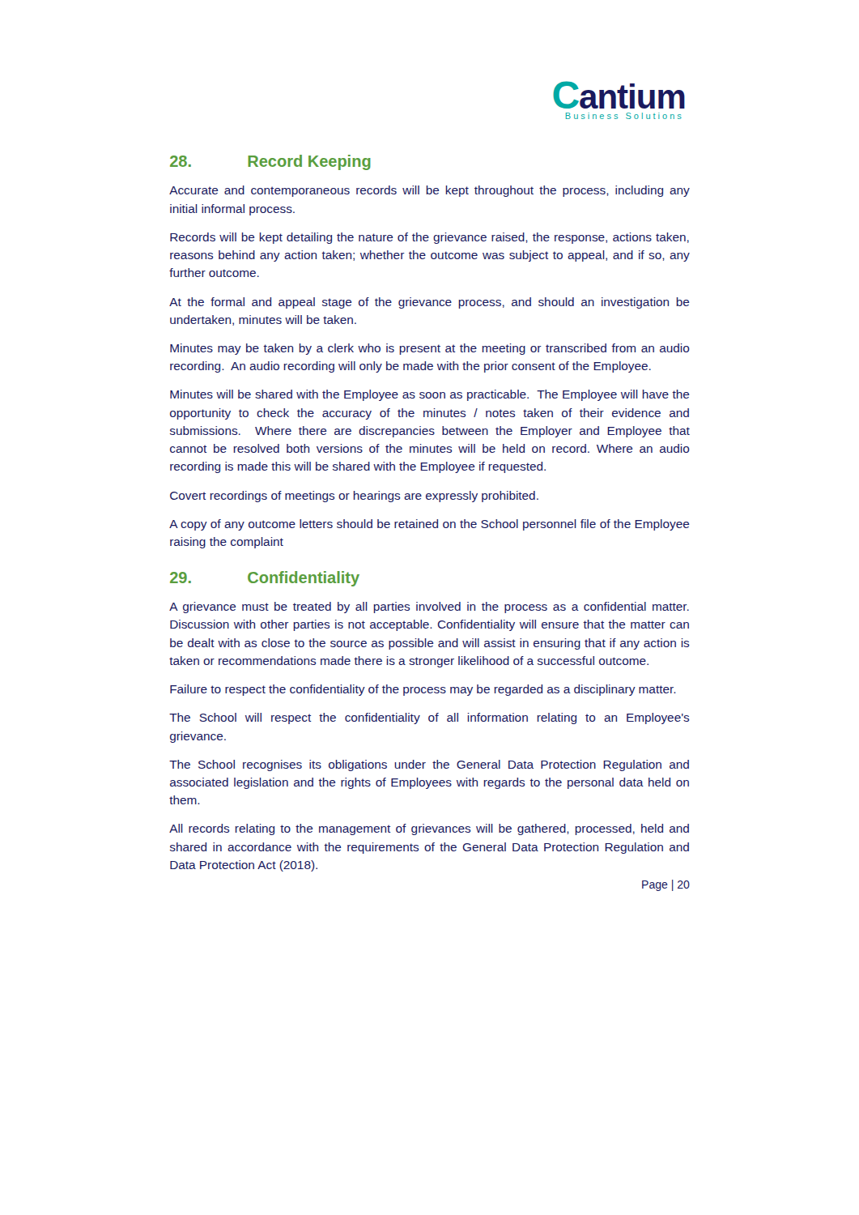CantiumBusiness Solutions
28. Record Keeping
Accurate and contemporaneous records will be kept throughout the process, including any initial informal process.
Records will be kept detailing the nature of the grievance raised, the response, actions taken, reasons behind any action taken; whether the outcome was subject to appeal, and if so, any further outcome.
At the formal and appeal stage of the grievance process, and should an investigation be undertaken, minutes will be taken.
Minutes may be taken by a clerk who is present at the meeting or transcribed from an audio recording. An audio recording will only be made with the prior consent of the Employee.
Minutes will be shared with the Employee as soon as practicable. The Employee will have the opportunity to check the accuracy of the minutes / notes taken of their evidence and submissions. Where there are discrepancies between the Employer and Employee that cannot be resolved both versions of the minutes will be held on record. Where an audio recording is made this will be shared with the Employee if requested.
Covert recordings of meetings or hearings are expressly prohibited.
A copy of any outcome letters should be retained on the School personnel file of the Employee raising the complaint
29. Confidentiality
A grievance must be treated by all parties involved in the process as a confidential matter. Discussion with other parties is not acceptable. Confidentiality will ensure that the matter can be dealt with as close to the source as possible and will assist in ensuring that if any action is taken or recommendations made there is a stronger likelihood of a successful outcome.
Failure to respect the confidentiality of the process may be regarded as a disciplinary matter.
The School will respect the confidentiality of all information relating to an Employee's grievance.
The School recognises its obligations under the General Data Protection Regulation and associated legislation and the rights of Employees with regards to the personal data held on them.
All records relating to the management of grievances will be gathered, processed, held and shared in accordance with the requirements of the General Data Protection Regulation and Data Protection Act (2018).
Page | 20